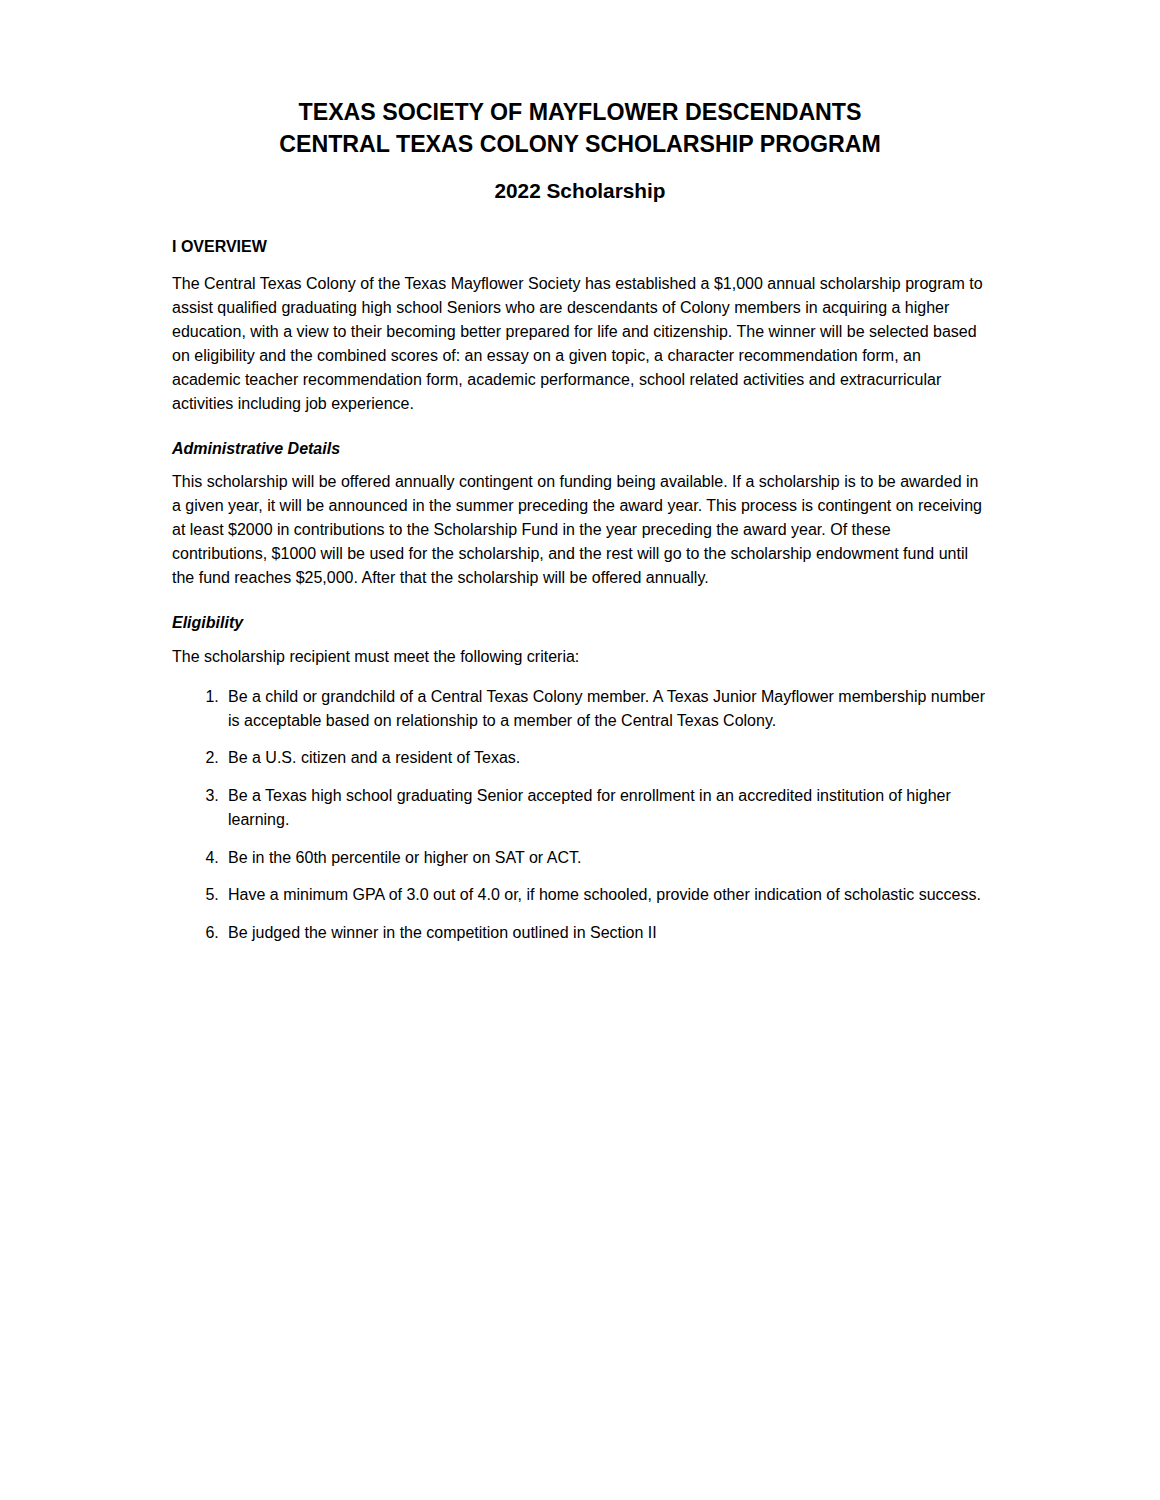TEXAS SOCIETY OF MAYFLOWER DESCENDANTS
CENTRAL TEXAS COLONY SCHOLARSHIP PROGRAM
2022 Scholarship
I OVERVIEW
The Central Texas Colony of the Texas Mayflower Society has established a $1,000 annual scholarship program to assist qualified graduating high school Seniors who are descendants of Colony members in acquiring a higher education, with a view to their becoming better prepared for life and citizenship. The winner will be selected based on eligibility and the combined scores of: an essay on a given topic, a character recommendation form, an academic teacher recommendation form, academic performance, school related activities and extracurricular activities including job experience.
Administrative Details
This scholarship will be offered annually contingent on funding being available. If a scholarship is to be awarded in a given year, it will be announced in the summer preceding the award year. This process is contingent on receiving at least $2000 in contributions to the Scholarship Fund in the year preceding the award year. Of these contributions, $1000 will be used for the scholarship, and the rest will go to the scholarship endowment fund until the fund reaches $25,000. After that the scholarship will be offered annually.
Eligibility
The scholarship recipient must meet the following criteria:
Be a child or grandchild of a Central Texas Colony member. A Texas Junior Mayflower membership number is acceptable based on relationship to a member of the Central Texas Colony.
Be a U.S. citizen and a resident of Texas.
Be a Texas high school graduating Senior accepted for enrollment in an accredited institution of higher learning.
Be in the 60th percentile or higher on SAT or ACT.
Have a minimum GPA of 3.0 out of 4.0 or, if home schooled, provide other indication of scholastic success.
Be judged the winner in the competition outlined in Section II